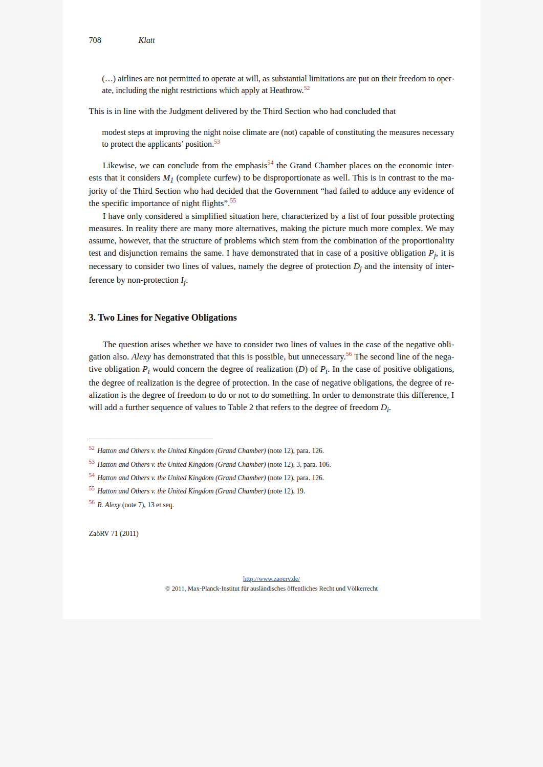708 Klatt
(…) airlines are not permitted to operate at will, as substantial limitations are put on their freedom to operate, including the night restrictions which apply at Heathrow.52
This is in line with the Judgment delivered by the Third Section who had concluded that
modest steps at improving the night noise climate are (not) capable of constituting the measures necessary to protect the applicants’ position.53
Likewise, we can conclude from the emphasis54 the Grand Chamber places on the economic interests that it considers M1 (complete curfew) to be disproportionate as well. This is in contrast to the majority of the Third Section who had decided that the Government “had failed to adduce any evidence of the specific importance of night flights”.55
I have only considered a simplified situation here, characterized by a list of four possible protecting measures. In reality there are many more alternatives, making the picture much more complex. We may assume, however, that the structure of problems which stem from the combination of the proportionality test and disjunction remains the same. I have demonstrated that in case of a positive obligation Pj, it is necessary to consider two lines of values, namely the degree of protection Dj and the intensity of interference by non-protection Ij.
3. Two Lines for Negative Obligations
The question arises whether we have to consider two lines of values in the case of the negative obligation also. Alexy has demonstrated that this is possible, but unnecessary.56 The second line of the negative obligation Pi would concern the degree of realization (D) of Pi. In the case of positive obligations, the degree of realization is the degree of protection. In the case of negative obligations, the degree of realization is the degree of freedom to do or not to do something. In order to demonstrate this difference, I will add a further sequence of values to Table 2 that refers to the degree of freedom Di.
52 Hatton and Others v. the United Kingdom (Grand Chamber) (note 12), para. 126.
53 Hatton and Others v. the United Kingdom (Grand Chamber) (note 12), 3, para. 106.
54 Hatton and Others v. the United Kingdom (Grand Chamber) (note 12), para. 126.
55 Hatton and Others v. the United Kingdom (Grand Chamber) (note 12), 19.
56 R. Alexy (note 7), 13 et seq.
ZaöRV 71 (2011)
http://www.zaoerv.de/
© 2011, Max-Planck-Institut für ausländisches öffentliches Recht und Völkerrecht